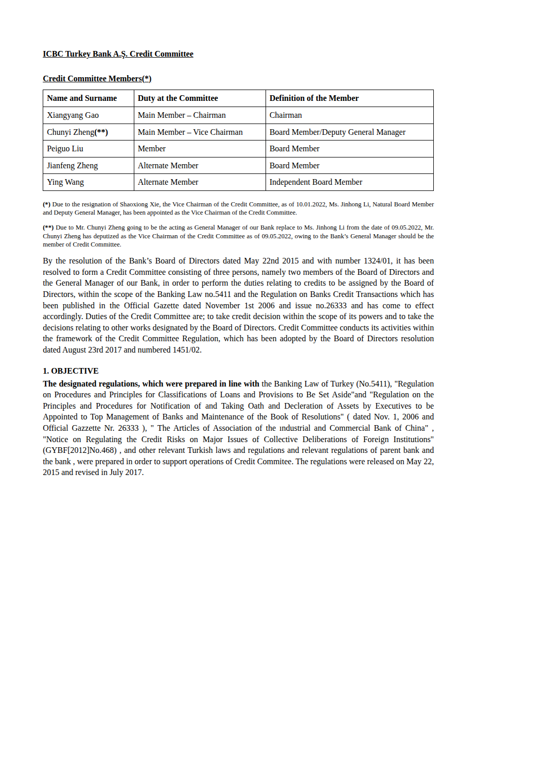ICBC Turkey Bank A.Ş. Credit Committee
Credit Committee Members(*)
| Name and Surname | Duty at the Committee | Definition of the Member |
| --- | --- | --- |
| Xiangyang Gao | Main Member – Chairman | Chairman |
| Chunyi Zheng (**) | Main Member – Vice Chairman | Board Member/Deputy General Manager |
| Peiguo Liu | Member | Board Member |
| Jianfeng Zheng | Alternate Member | Board Member |
| Ying Wang | Alternate Member | Independent Board Member |
(*) Due to the resignation of Shaoxiong Xie, the Vice Chairman of the Credit Committee, as of 10.01.2022, Ms. Jinhong Li, Natural Board Member and Deputy General Manager, has been appointed as the Vice Chairman of the Credit Committee.
(**) Due to Mr. Chunyi Zheng going to be the acting as General Manager of our Bank replace to Ms. Jinhong Li from the date of 09.05.2022, Mr. Chunyi Zheng has deputized as the Vice Chairman of the Credit Committee as of 09.05.2022, owing to the Bank’s General Manager should be the member of Credit Committee.
By the resolution of the Bank’s Board of Directors dated May 22nd 2015 and with number 1324/01, it has been resolved to form a Credit Committee consisting of three persons, namely two members of the Board of Directors and the General Manager of our Bank, in order to perform the duties relating to credits to be assigned by the Board of Directors, within the scope of the Banking Law no.5411 and the Regulation on Banks Credit Transactions which has been published in the Official Gazette dated November 1st 2006 and issue no.26333 and has come to effect accordingly. Duties of the Credit Committee are; to take credit decision within the scope of its powers and to take the decisions relating to other works designated by the Board of Directors. Credit Committee conducts its activities within the framework of the Credit Committee Regulation, which has been adopted by the Board of Directors resolution dated August 23rd 2017 and numbered 1451/02.
1. OBJECTIVE
The designated regulations, which were prepared in line with the Banking Law of Turkey (No.5411), "Regulation on Procedures and Principles for Classifications of Loans and Provisions to Be Set Aside"and "Regulation on the Principles and Procedures for Notification of and Taking Oath and Decleration of Assets by Executives to be Appointed to Top Management of Banks and Maintenance of the Book of Resolutions" ( dated Nov. 1, 2006 and Official Gazzette Nr. 26333 ), " The Articles of Association of the ındustrial and Commercial Bank of China" , "Notice on Regulating the Credit Risks on Major Issues of Collective Deliberations of Foreign Institutions" (GYBF[2012]No.468) , and other relevant Turkish laws and regulations and relevant regulations of parent bank and the bank , were prepared in order to support operations of Credit Commitee. The regulations were released on May 22, 2015 and revised in July 2017.